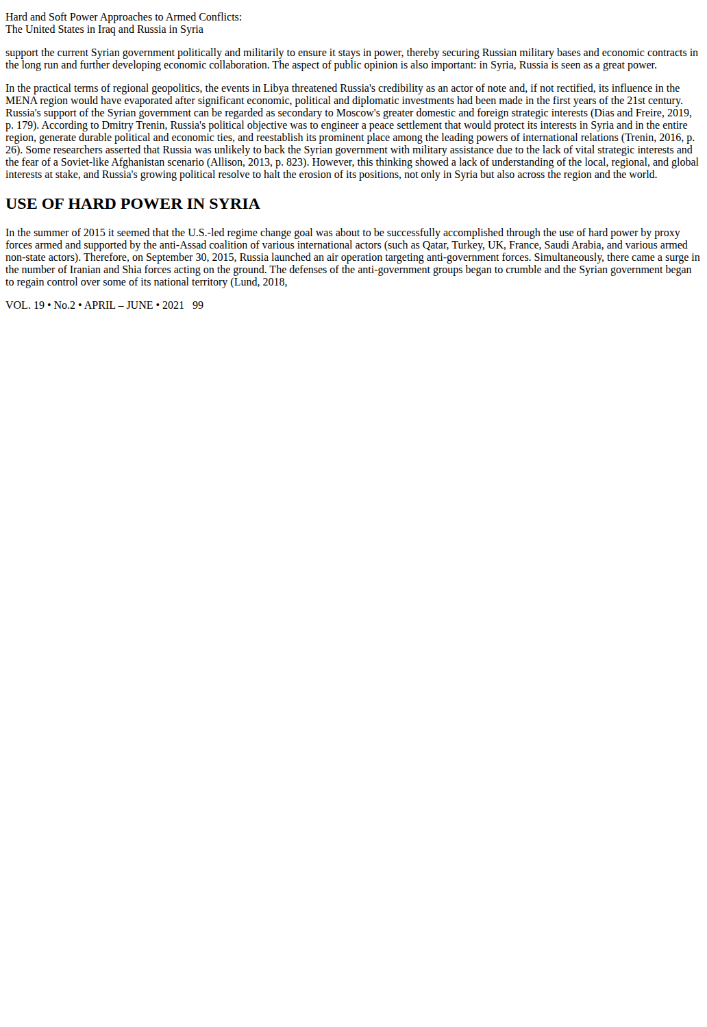Hard and Soft Power Approaches to Armed Conflicts:
The United States in Iraq and Russia in Syria
support the current Syrian government politically and militarily to ensure it stays in power, thereby securing Russian military bases and economic contracts in the long run and further developing economic collaboration. The aspect of public opinion is also important: in Syria, Russia is seen as a great power.
In the practical terms of regional geopolitics, the events in Libya threatened Russia's credibility as an actor of note and, if not rectified, its influence in the MENA region would have evaporated after significant economic, political and diplomatic investments had been made in the first years of the 21st century. Russia's support of the Syrian government can be regarded as secondary to Moscow's greater domestic and foreign strategic interests (Dias and Freire, 2019, p. 179). According to Dmitry Trenin, Russia's political objective was to engineer a peace settlement that would protect its interests in Syria and in the entire region, generate durable political and economic ties, and reestablish its prominent place among the leading powers of international relations (Trenin, 2016, p. 26). Some researchers asserted that Russia was unlikely to back the Syrian government with military assistance due to the lack of vital strategic interests and the fear of a Soviet-like Afghanistan scenario (Allison, 2013, p. 823). However, this thinking showed a lack of understanding of the local, regional, and global interests at stake, and Russia's growing political resolve to halt the erosion of its positions, not only in Syria but also across the region and the world.
USE OF HARD POWER IN SYRIA
In the summer of 2015 it seemed that the U.S.-led regime change goal was about to be successfully accomplished through the use of hard power by proxy forces armed and supported by the anti-Assad coalition of various international actors (such as Qatar, Turkey, UK, France, Saudi Arabia, and various armed non-state actors). Therefore, on September 30, 2015, Russia launched an air operation targeting anti-government forces. Simultaneously, there came a surge in the number of Iranian and Shia forces acting on the ground. The defenses of the anti-government groups began to crumble and the Syrian government began to regain control over some of its national territory (Lund, 2018,
VOL. 19 • No.2 • APRIL – JUNE • 2021 99